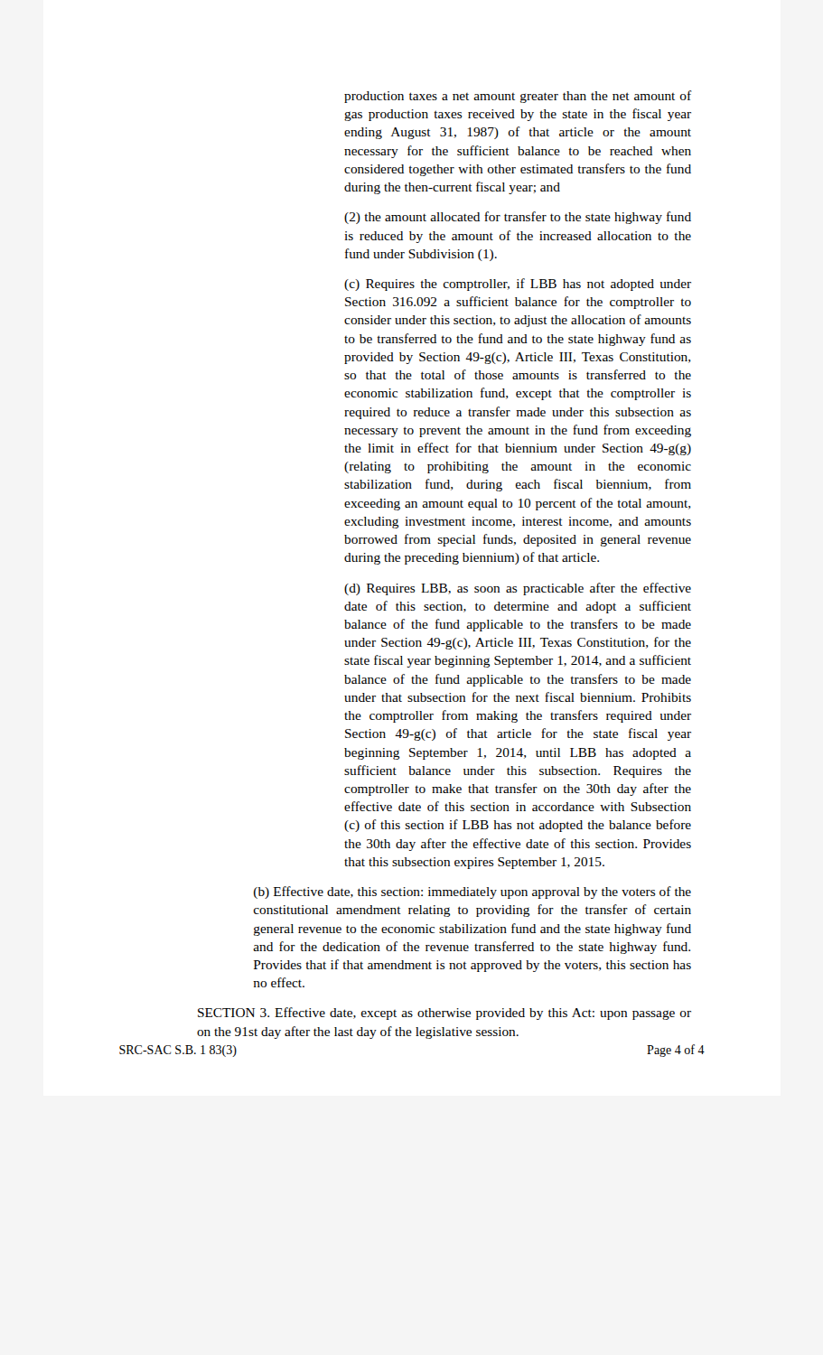production taxes a net amount greater than the net amount of gas production taxes received by the state in the fiscal year ending August 31, 1987) of that article or the amount necessary for the sufficient balance to be reached when considered together with other estimated transfers to the fund during the then-current fiscal year; and
(2) the amount allocated for transfer to the state highway fund is reduced by the amount of the increased allocation to the fund under Subdivision (1).
(c) Requires the comptroller, if LBB has not adopted under Section 316.092 a sufficient balance for the comptroller to consider under this section, to adjust the allocation of amounts to be transferred to the fund and to the state highway fund as provided by Section 49-g(c), Article III, Texas Constitution, so that the total of those amounts is transferred to the economic stabilization fund, except that the comptroller is required to reduce a transfer made under this subsection as necessary to prevent the amount in the fund from exceeding the limit in effect for that biennium under Section 49-g(g) (relating to prohibiting the amount in the economic stabilization fund, during each fiscal biennium, from exceeding an amount equal to 10 percent of the total amount, excluding investment income, interest income, and amounts borrowed from special funds, deposited in general revenue during the preceding biennium) of that article.
(d) Requires LBB, as soon as practicable after the effective date of this section, to determine and adopt a sufficient balance of the fund applicable to the transfers to be made under Section 49-g(c), Article III, Texas Constitution, for the state fiscal year beginning September 1, 2014, and a sufficient balance of the fund applicable to the transfers to be made under that subsection for the next fiscal biennium. Prohibits the comptroller from making the transfers required under Section 49-g(c) of that article for the state fiscal year beginning September 1, 2014, until LBB has adopted a sufficient balance under this subsection. Requires the comptroller to make that transfer on the 30th day after the effective date of this section in accordance with Subsection (c) of this section if LBB has not adopted the balance before the 30th day after the effective date of this section. Provides that this subsection expires September 1, 2015.
(b) Effective date, this section: immediately upon approval by the voters of the constitutional amendment relating to providing for the transfer of certain general revenue to the economic stabilization fund and the state highway fund and for the dedication of the revenue transferred to the state highway fund. Provides that if that amendment is not approved by the voters, this section has no effect.
SECTION 3. Effective date, except as otherwise provided by this Act: upon passage or on the 91st day after the last day of the legislative session.
SRC-SAC S.B. 1 83(3)
Page 4 of 4